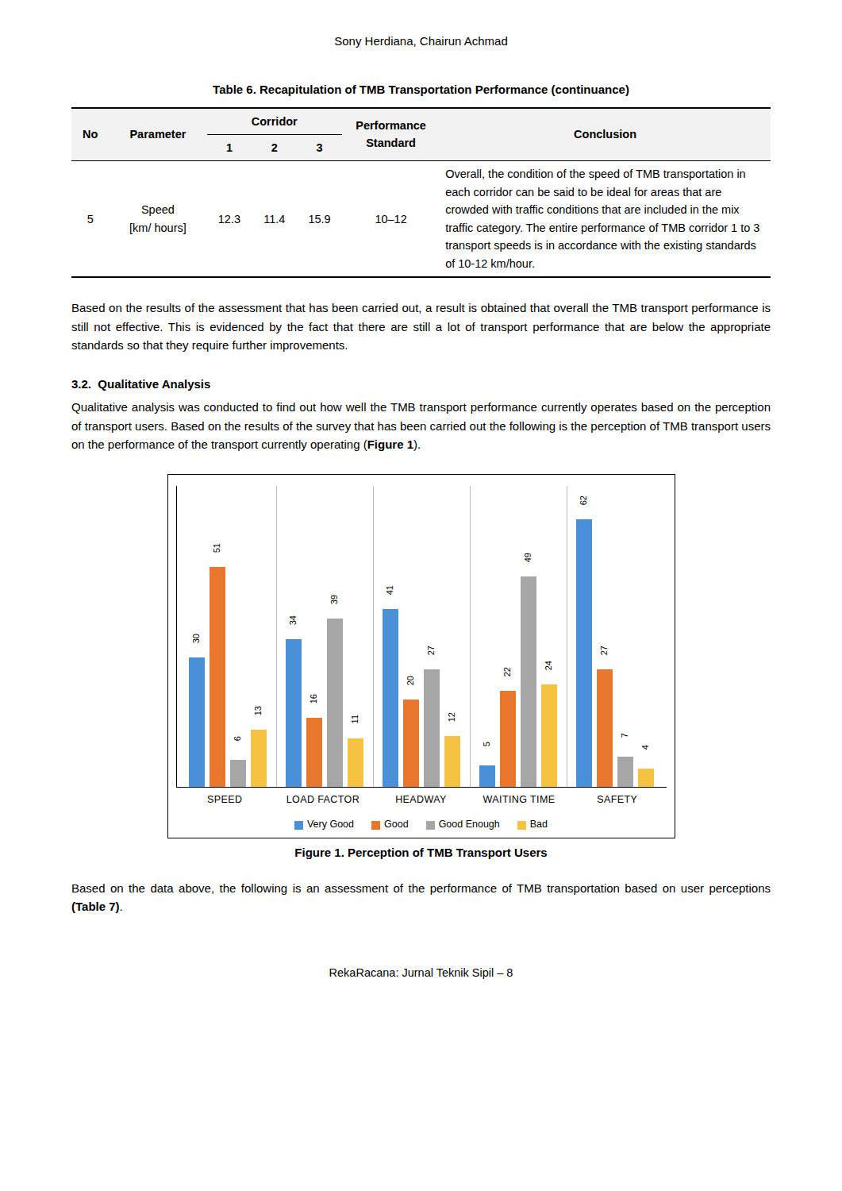Sony Herdiana, Chairun Achmad
Table 6. Recapitulation of TMB Transportation Performance (continuance)
| No | Parameter | Corridor | Performance Standard | Conclusion |
| --- | --- | --- | --- | --- |
| 1 | 2 | 3 |
| 5 | Speed [km/ hours] | 12.3 | 11.4 | 15.9 | 10–12 | Overall, the condition of the speed of TMB transportation in each corridor can be said to be ideal for areas that are crowded with traffic conditions that are included in the mix traffic category. The entire performance of TMB corridor 1 to 3 transport speeds is in accordance with the existing standards of 10-12 km/hour. |
Based on the results of the assessment that has been carried out, a result is obtained that overall the TMB transport performance is still not effective. This is evidenced by the fact that there are still a lot of transport performance that are below the appropriate standards so that they require further improvements.
3.2. Qualitative Analysis
Qualitative analysis was conducted to find out how well the TMB transport performance currently operates based on the perception of transport users. Based on the results of the survey that has been carried out the following is the perception of TMB transport users on the performance of the transport currently operating (Figure 1).
30
51
6
13
34
16
39
11
41
20
27
12
5
22
49
24
62
27
7
4
SPEED
LOAD FACTOR
HEADWAY
WAITING TIME
SAFETY
Very Good
Good
Good Enough
Bad
Figure 1. Perception of TMB Transport Users
Based on the data above, the following is an assessment of the performance of TMB transportation based on user perceptions (Table 7).
RekaRacana: Jurnal Teknik Sipil – 8